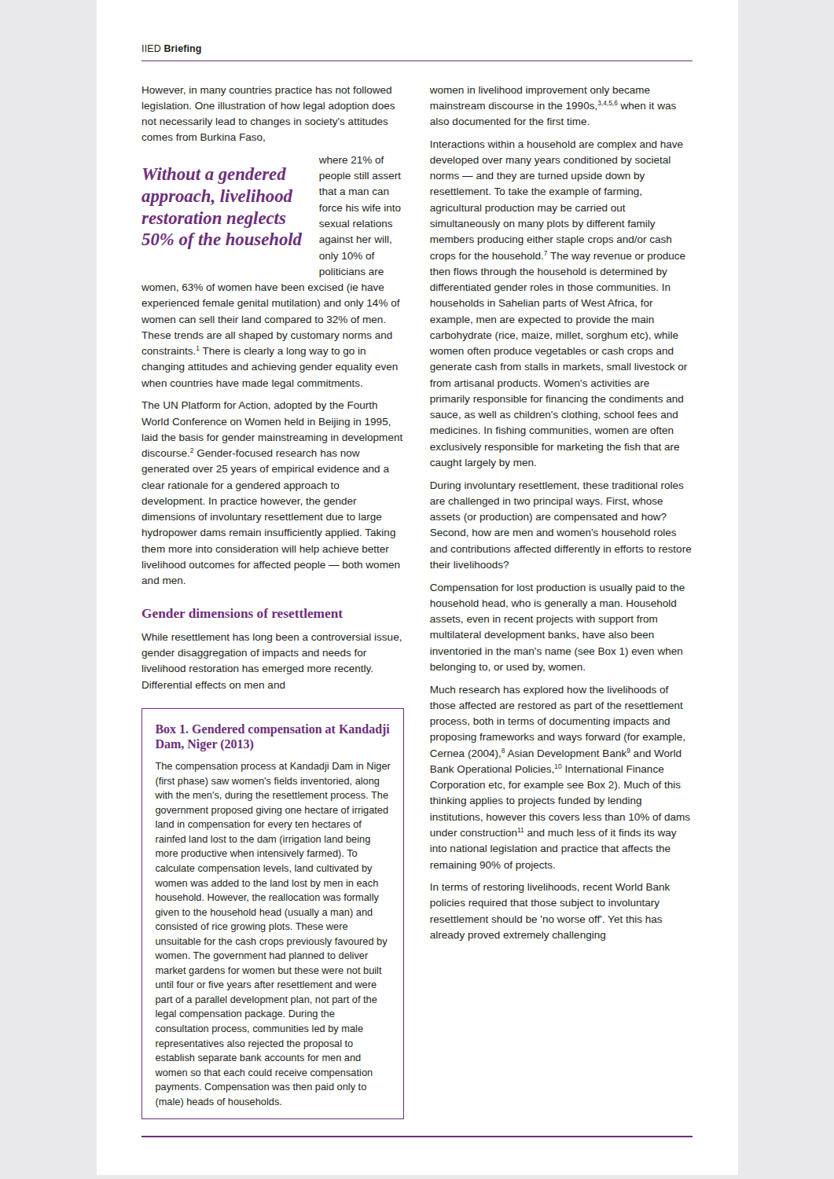IIED Briefing
However, in many countries practice has not followed legislation. One illustration of how legal adoption does not necessarily lead to changes in society's attitudes comes from Burkina Faso,
Without a gendered approach, livelihood restoration neglects 50% of the household
where 21% of people still assert that a man can force his wife into sexual relations against her will, only 10% of politicians are women, 63% of women have been excised (ie have experienced female genital mutilation) and only 14% of women can sell their land compared to 32% of men. These trends are all shaped by customary norms and constraints.1 There is clearly a long way to go in changing attitudes and achieving gender equality even when countries have made legal commitments.
The UN Platform for Action, adopted by the Fourth World Conference on Women held in Beijing in 1995, laid the basis for gender mainstreaming in development discourse.2 Gender-focused research has now generated over 25 years of empirical evidence and a clear rationale for a gendered approach to development. In practice however, the gender dimensions of involuntary resettlement due to large hydropower dams remain insufficiently applied. Taking them more into consideration will help achieve better livelihood outcomes for affected people — both women and men.
Gender dimensions of resettlement
While resettlement has long been a controversial issue, gender disaggregation of impacts and needs for livelihood restoration has emerged more recently. Differential effects on men and
Box 1. Gendered compensation at Kandadji Dam, Niger (2013)
The compensation process at Kandadji Dam in Niger (first phase) saw women's fields inventoried, along with the men's, during the resettlement process. The government proposed giving one hectare of irrigated land in compensation for every ten hectares of rainfed land lost to the dam (irrigation land being more productive when intensively farmed). To calculate compensation levels, land cultivated by women was added to the land lost by men in each household. However, the reallocation was formally given to the household head (usually a man) and consisted of rice growing plots. These were unsuitable for the cash crops previously favoured by women. The government had planned to deliver market gardens for women but these were not built until four or five years after resettlement and were part of a parallel development plan, not part of the legal compensation package. During the consultation process, communities led by male representatives also rejected the proposal to establish separate bank accounts for men and women so that each could receive compensation payments. Compensation was then paid only to (male) heads of households.
women in livelihood improvement only became mainstream discourse in the 1990s,3,4,5,6 when it was also documented for the first time.
Interactions within a household are complex and have developed over many years conditioned by societal norms — and they are turned upside down by resettlement. To take the example of farming, agricultural production may be carried out simultaneously on many plots by different family members producing either staple crops and/or cash crops for the household.7 The way revenue or produce then flows through the household is determined by differentiated gender roles in those communities. In households in Sahelian parts of West Africa, for example, men are expected to provide the main carbohydrate (rice, maize, millet, sorghum etc), while women often produce vegetables or cash crops and generate cash from stalls in markets, small livestock or from artisanal products. Women's activities are primarily responsible for financing the condiments and sauce, as well as children's clothing, school fees and medicines. In fishing communities, women are often exclusively responsible for marketing the fish that are caught largely by men.
During involuntary resettlement, these traditional roles are challenged in two principal ways. First, whose assets (or production) are compensated and how? Second, how are men and women's household roles and contributions affected differently in efforts to restore their livelihoods?
Compensation for lost production is usually paid to the household head, who is generally a man. Household assets, even in recent projects with support from multilateral development banks, have also been inventoried in the man's name (see Box 1) even when belonging to, or used by, women.
Much research has explored how the livelihoods of those affected are restored as part of the resettlement process, both in terms of documenting impacts and proposing frameworks and ways forward (for example, Cernea (2004),8 Asian Development Bank9 and World Bank Operational Policies,10 International Finance Corporation etc, for example see Box 2). Much of this thinking applies to projects funded by lending institutions, however this covers less than 10% of dams under construction11 and much less of it finds its way into national legislation and practice that affects the remaining 90% of projects.
In terms of restoring livelihoods, recent World Bank policies required that those subject to involuntary resettlement should be 'no worse off'. Yet this has already proved extremely challenging